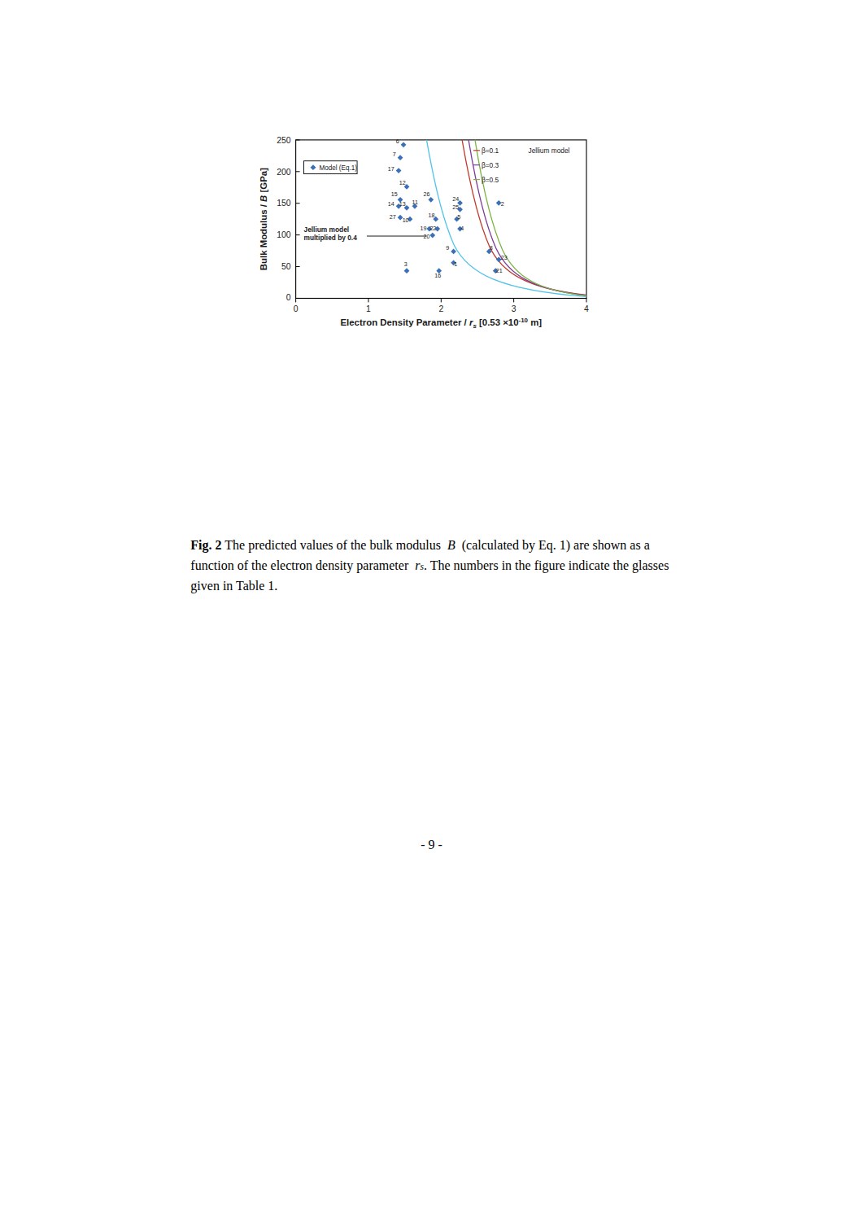250 200 150 100 50 0 0 1 2 3 4 Bulk Modulus / B [GPa] Electron Density Parameter / rs [0.53 ×10-10 m] β=0.1 β=0.3 β=0.5 Jellium model Jellium model multiplied by 0.4 Model (Eq.1) 6 7 17 12 15 14 13 11 26 24 25 2 27 10 18 5 19 22 4 20 9 8 23 1 21 3 16
Fig. 2 The predicted values of the bulk modulus B (calculated by Eq. 1) are shown as a function of the electron density parameter rs. The numbers in the figure indicate the glasses given in Table 1.
- 9 -